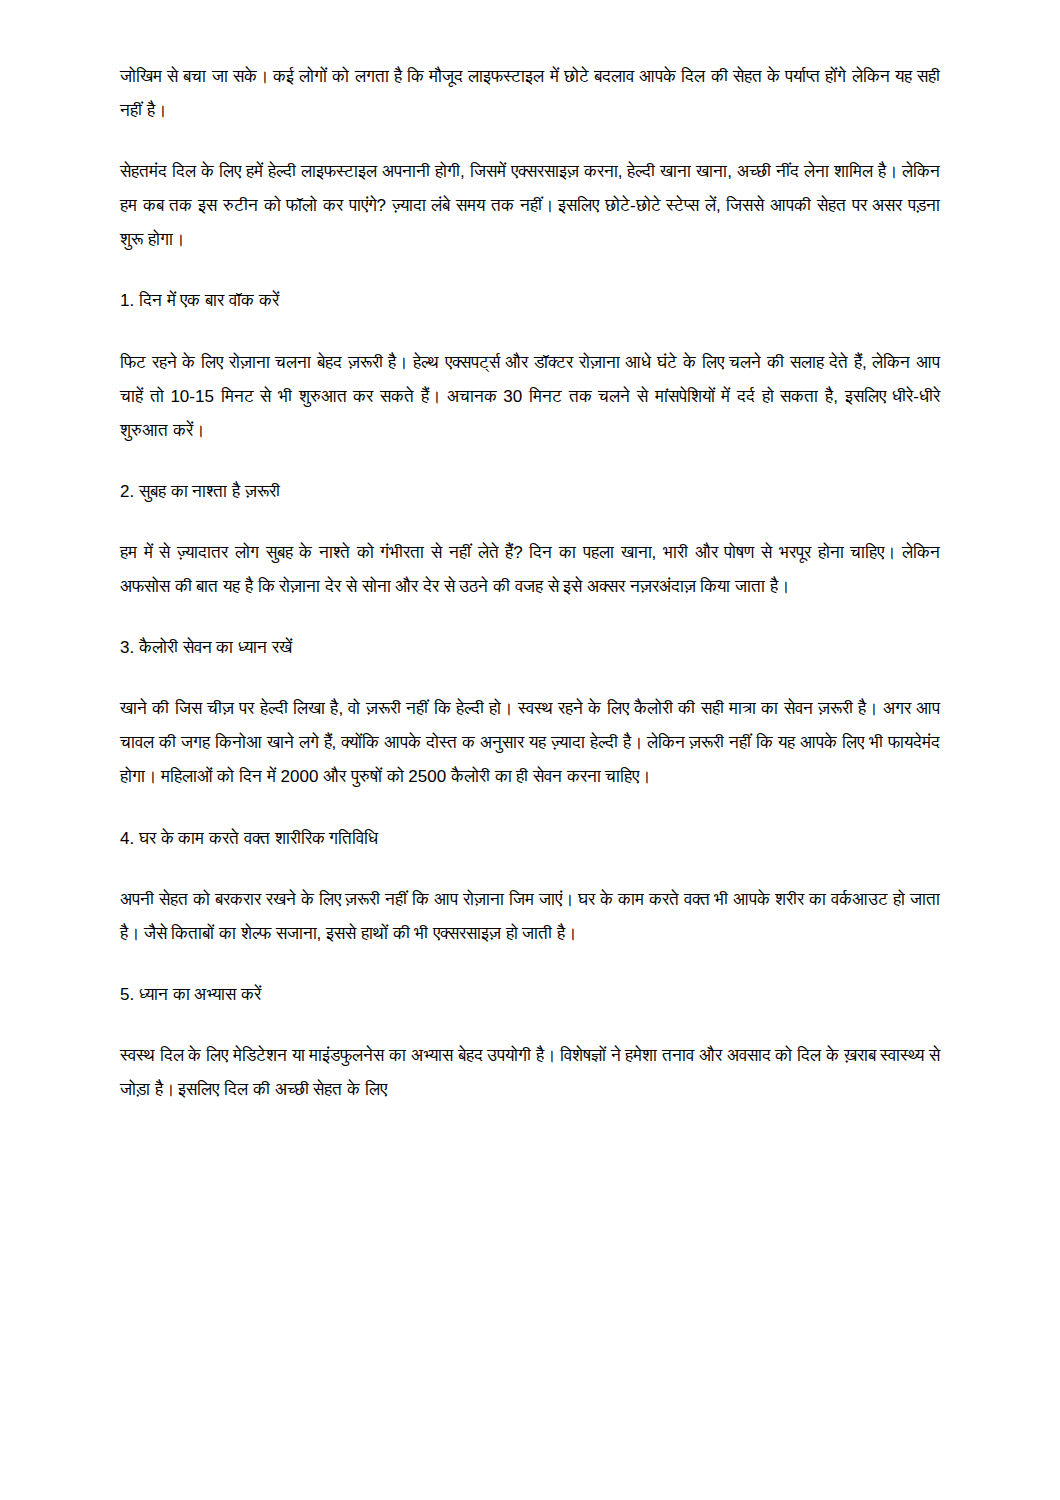जोखिम से बचा जा सके। कई लोगों को लगता है कि मौजूद लाइफस्टाइल में छोटे बदलाव आपके दिल की सेहत के पर्याप्त होंगे लेकिन यह सही नहीं है।
सेहतमंद दिल के लिए हमें हेल्दी लाइफस्टाइल अपनानी होगी, जिसमें एक्सरसाइज़ करना, हेल्दी खाना खाना, अच्छी नींद लेना शामिल है। लेकिन हम कब तक इस रुटीन को फॉलो कर पाएंगे? ज़्यादा लंबे समय तक नहीं। इसलिए छोटे-छोटे स्टेप्स लें, जिससे आपकी सेहत पर असर पड़ना शुरू होगा।
1. दिन में एक बार वॉक करें
फिट रहने के लिए रोज़ाना चलना बेहद ज़रूरी है। हेल्थ एक्सपर्ट्स और डॉक्टर रोज़ाना आधे घंटे के लिए चलने की सलाह देते हैं, लेकिन आप चाहें तो 10-15 मिनट से भी शुरुआत कर सकते हैं। अचानक 30 मिनट तक चलने से मांसपेशियों में दर्द हो सकता है, इसलिए धीरे-धीरे शुरुआत करें।
2. सुबह का नाश्ता है ज़रूरी
हम में से ज़्यादातर लोग सुबह के नाश्ते को गंभीरता से नहीं लेते हैं? दिन का पहला खाना, भारी और पोषण से भरपूर होना चाहिए। लेकिन अफसोस की बात यह है कि रोज़ाना देर से सोना और देर से उठने की वजह से इसे अक्सर नज़रअंदाज़ किया जाता है।
3. कैलोरी सेवन का ध्यान रखें
खाने की जिस चीज़ पर हेल्दी लिखा है, वो ज़रूरी नहीं कि हेल्दी हो। स्वस्थ रहने के लिए कैलोरी की सही मात्रा का सेवन ज़रूरी है। अगर आप चावल की जगह किनोआ खाने लगे हैं, क्योंकि आपके दोस्त क अनुसार यह ज़्यादा हेल्दी है। लेकिन ज़रूरी नहीं कि यह आपके लिए भी फायदेमंद होगा। महिलाओं को दिन में 2000 और पुरुषों को 2500 कैलोरी का ही सेवन करना चाहिए।
4. घर के काम करते वक्त शारीरिक गतिविधि
अपनी सेहत को बरकरार रखने के लिए ज़रूरी नहीं कि आप रोज़ाना जिम जाएं। घर के काम करते वक्त भी आपके शरीर का वर्कआउट हो जाता है। जैसे किताबों का शेल्फ सजाना, इससे हाथों की भी एक्सरसाइज़ हो जाती है।
5. ध्यान का अभ्यास करें
स्वस्थ दिल के लिए मेडिटेशन या माइंडफुलनेस का अभ्यास बेहद उपयोगी है। विशेषज्ञों ने हमेशा तनाव और अवसाद को दिल के ख़राब स्वास्थ्य से जोड़ा है। इसलिए दिल की अच्छी सेहत के लिए